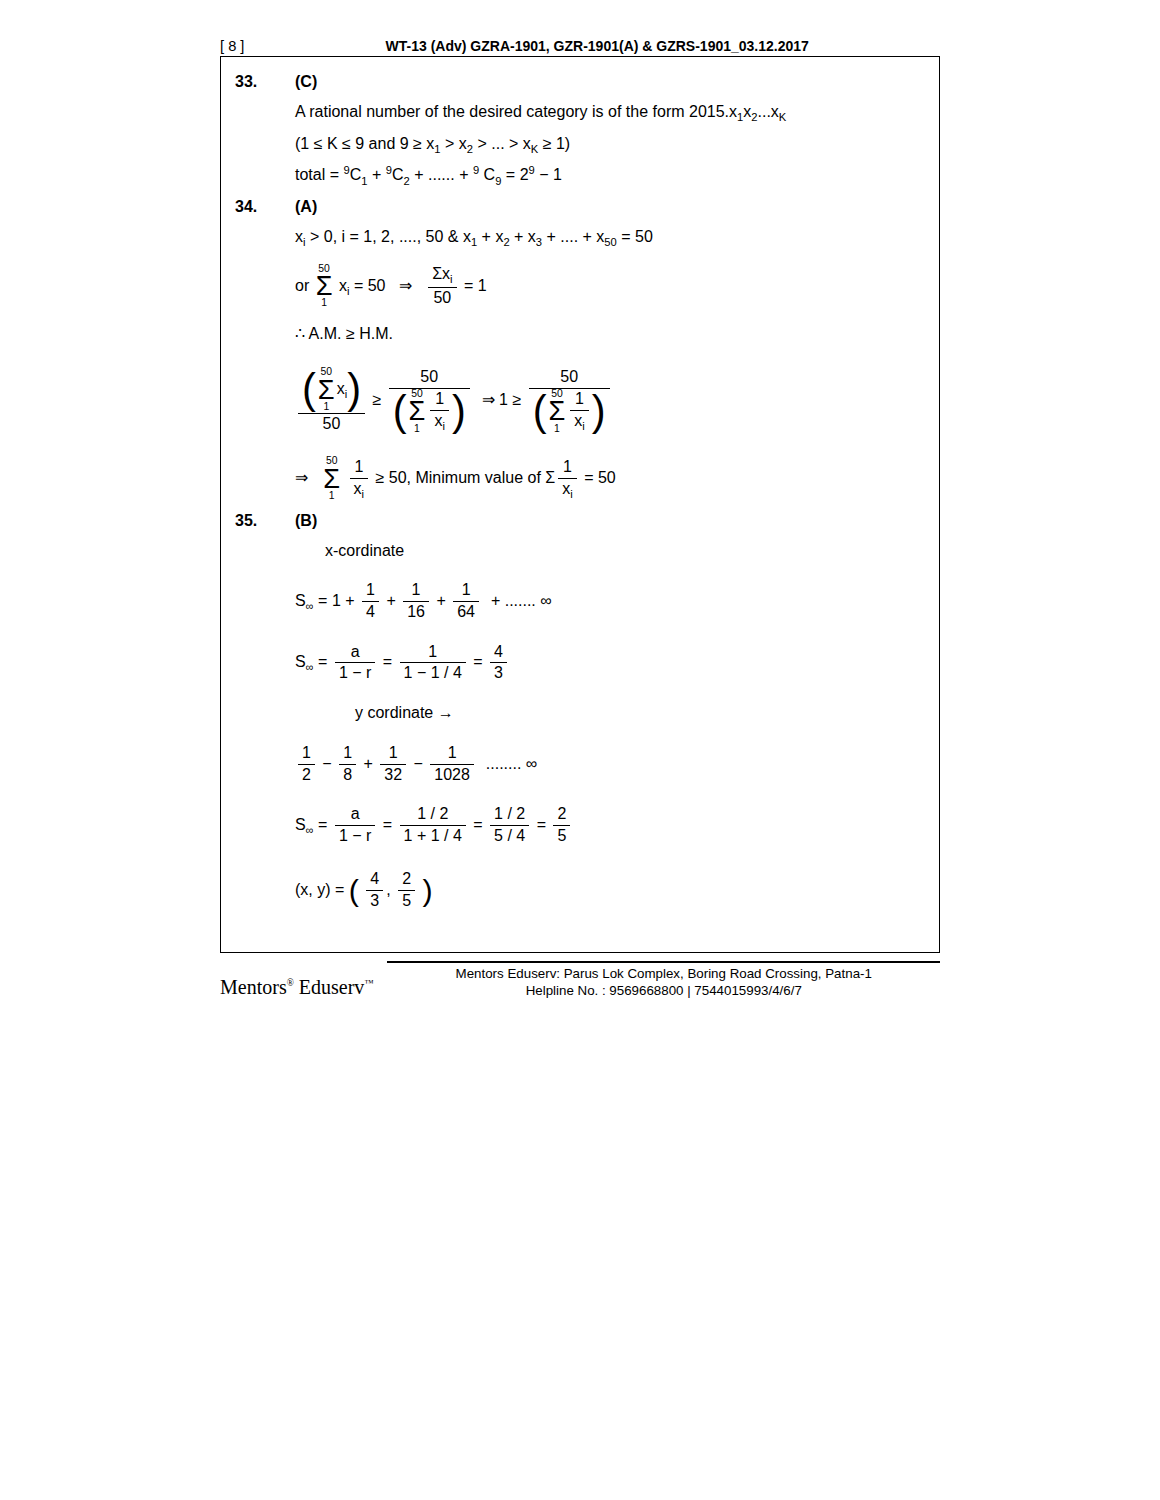[ 8 ] WT-13 (Adv) GZRA-1901, GZR-1901(A) & GZRS-1901_03.12.2017
33.
(C)
A rational number of the desired category is of the form 2015.x1x2...xK
(1 ≤ K ≤ 9 and 9 ≥ x1 > x2 > ... > xK ≥ 1)
total = 9C1 + 9C2 + ...... + 9 C9 = 29 − 1
34.
(A)
xi > 0, i = 1, 2, ...., 50 & x1 + x2 + x3 + .... + x50 = 50
or 50 Σ 1 xi = 50 ⇒ Σxi 50 = 1
∴ A.M. ≥ H.M.
(50 Σ 1xi) 50 ≥ 50 (50 Σ 11 xi) ⇒ 1 ≥ 50 (50 Σ 11 xi)
⇒ 50 Σ 1 1 xi ≥ 50, Minimum value of Σ1 xi = 50
35.
(B)
x-cordinate
S∞ = 1 + 14 + 116 + 164 + ....... ∞
S∞ = a 1 − r = 11 − 1 / 4 = 43
y cordinate →
12 − 18 + 132 − 11028 ........ ∞
S∞ = a 1 − r = 1 / 21 + 1 / 4 = 1 / 25 / 4 = 25
(x, y) = ( 43, 25 )
Mentors® Eduserv™
Mentors Eduserv: Parus Lok Complex, Boring Road Crossing, Patna-1
Helpline No. : 9569668800 | 7544015993/4/6/7